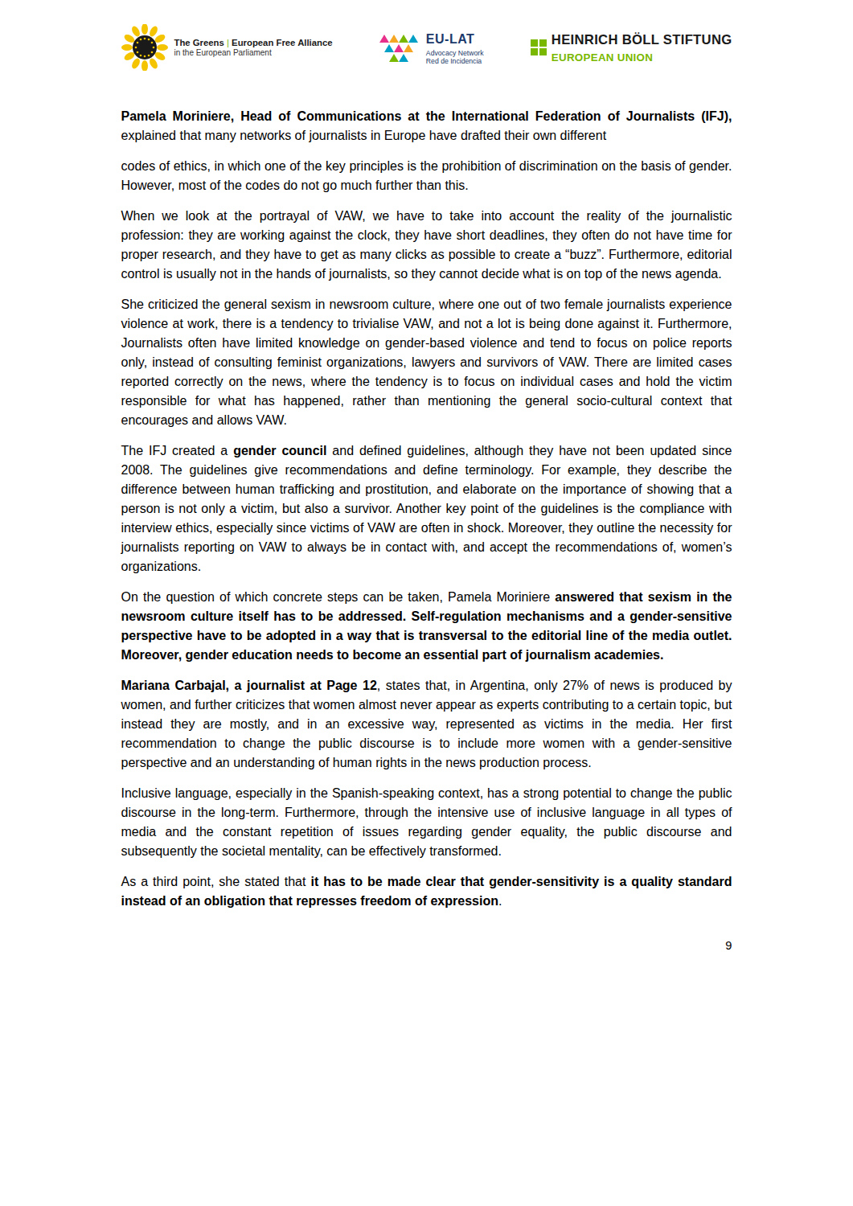The Greens | European Free Alliance
in the European Parliament
EU-LAT
Advocacy Network
Red de Incidencia
HEINRICH BÖLL STIFTUNG
EUROPEAN UNION
Pamela Moriniere, Head of Communications at the International Federation of Journalists (IFJ), explained that many networks of journalists in Europe have drafted their own different
codes of ethics, in which one of the key principles is the prohibition of discrimination on the basis of gender. However, most of the codes do not go much further than this.
When we look at the portrayal of VAW, we have to take into account the reality of the journalistic profession: they are working against the clock, they have short deadlines, they often do not have time for proper research, and they have to get as many clicks as possible to create a “buzz”. Furthermore, editorial control is usually not in the hands of journalists, so they cannot decide what is on top of the news agenda.
She criticized the general sexism in newsroom culture, where one out of two female journalists experience violence at work, there is a tendency to trivialise VAW, and not a lot is being done against it. Furthermore, Journalists often have limited knowledge on gender-based violence and tend to focus on police reports only, instead of consulting feminist organizations, lawyers and survivors of VAW. There are limited cases reported correctly on the news, where the tendency is to focus on individual cases and hold the victim responsible for what has happened, rather than mentioning the general socio-cultural context that encourages and allows VAW.
The IFJ created a gender council and defined guidelines, although they have not been updated since 2008. The guidelines give recommendations and define terminology. For example, they describe the difference between human trafficking and prostitution, and elaborate on the importance of showing that a person is not only a victim, but also a survivor. Another key point of the guidelines is the compliance with interview ethics, especially since victims of VAW are often in shock. Moreover, they outline the necessity for journalists reporting on VAW to always be in contact with, and accept the recommendations of, women’s organizations.
On the question of which concrete steps can be taken, Pamela Moriniere answered that sexism in the newsroom culture itself has to be addressed. Self-regulation mechanisms and a gender-sensitive perspective have to be adopted in a way that is transversal to the editorial line of the media outlet. Moreover, gender education needs to become an essential part of journalism academies.
Mariana Carbajal, a journalist at Page 12, states that, in Argentina, only 27% of news is produced by women, and further criticizes that women almost never appear as experts contributing to a certain topic, but instead they are mostly, and in an excessive way, represented as victims in the media. Her first recommendation to change the public discourse is to include more women with a gender-sensitive perspective and an understanding of human rights in the news production process.
Inclusive language, especially in the Spanish-speaking context, has a strong potential to change the public discourse in the long-term. Furthermore, through the intensive use of inclusive language in all types of media and the constant repetition of issues regarding gender equality, the public discourse and subsequently the societal mentality, can be effectively transformed.
As a third point, she stated that it has to be made clear that gender-sensitivity is a quality standard instead of an obligation that represses freedom of expression.
9